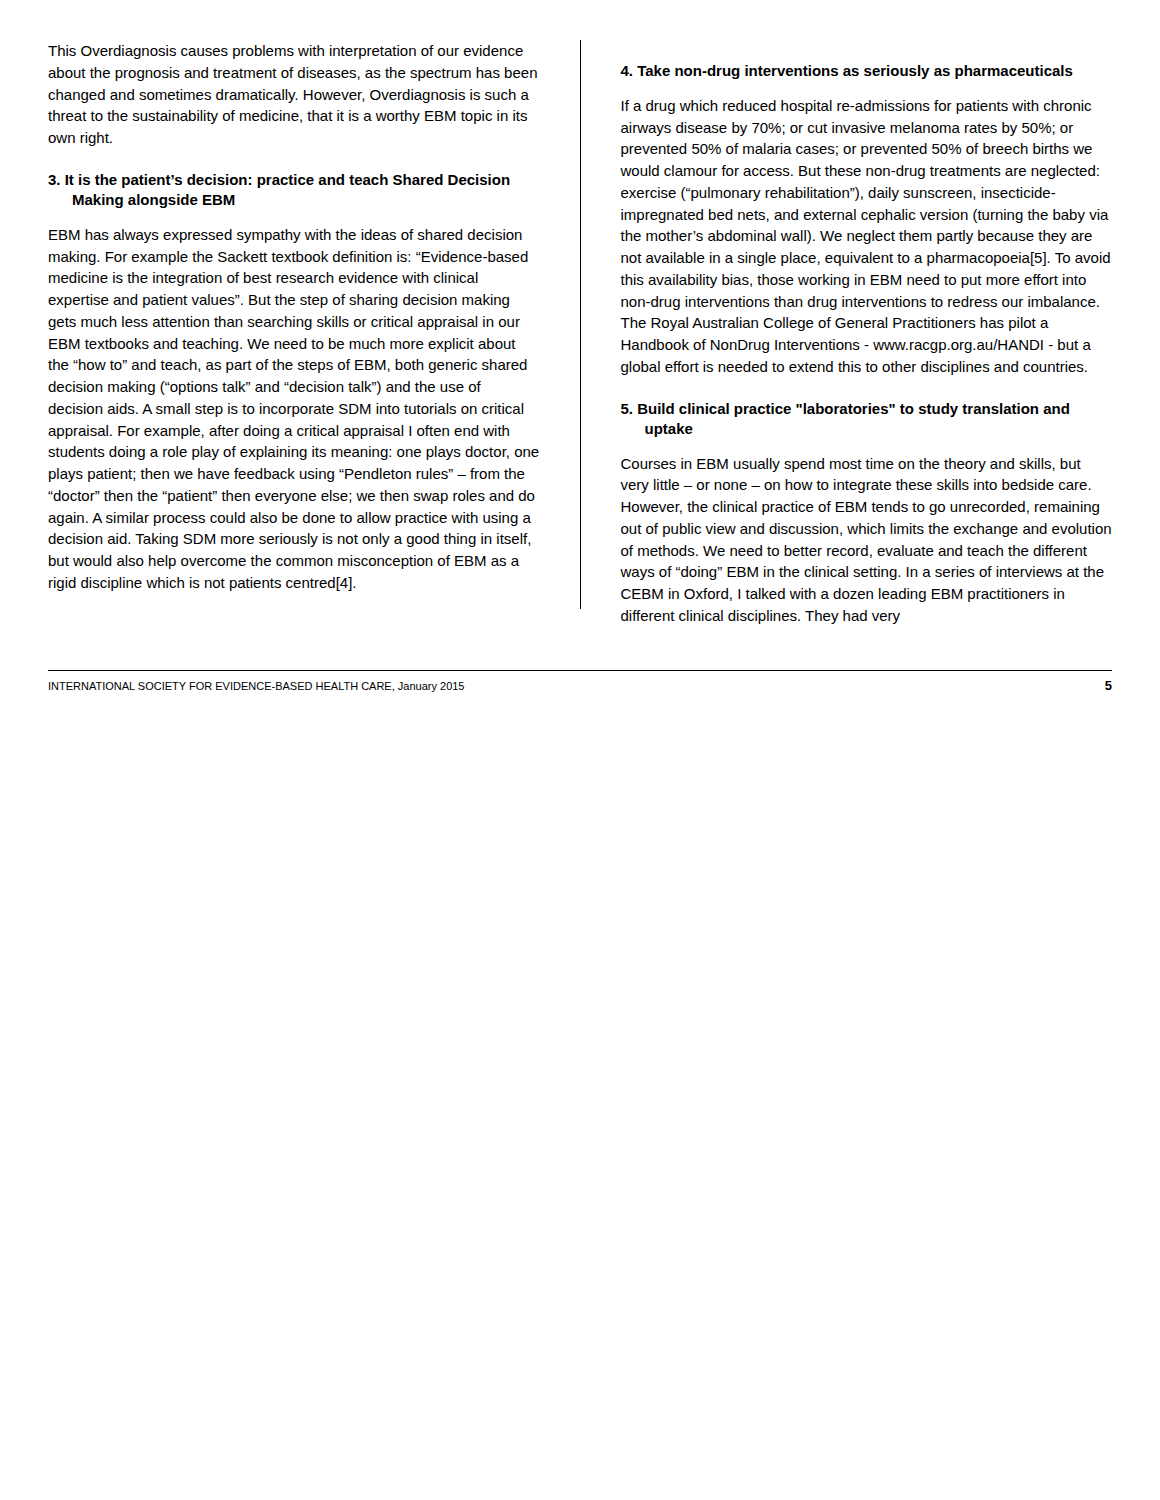This Overdiagnosis causes problems with interpretation of our evidence about the prognosis and treatment of diseases, as the spectrum has been changed and sometimes dramatically. However, Overdiagnosis is such a threat to the sustainability of medicine, that it is a worthy EBM topic in its own right.
3. It is the patient’s decision: practice and teach Shared Decision Making alongside EBM
EBM has always expressed sympathy with the ideas of shared decision making. For example the Sackett textbook definition is: “Evidence-based medicine is the integration of best research evidence with clinical expertise and patient values”. But the step of sharing decision making gets much less attention than searching skills or critical appraisal in our EBM textbooks and teaching. We need to be much more explicit about the “how to” and teach, as part of the steps of EBM, both generic shared decision making (“options talk” and “decision talk”) and the use of decision aids. A small step is to incorporate SDM into tutorials on critical appraisal. For example, after doing a critical appraisal I often end with students doing a role play of explaining its meaning: one plays doctor, one plays patient; then we have feedback using “Pendleton rules” – from the “doctor” then the “patient” then everyone else; we then swap roles and do again. A similar process could also be done to allow practice with using a decision aid. Taking SDM more seriously is not only a good thing in itself, but would also help overcome the common misconception of EBM as a rigid discipline which is not patients centred[4].
4. Take non-drug interventions as seriously as pharmaceuticals
If a drug which reduced hospital re-admissions for patients with chronic airways disease by 70%; or cut invasive melanoma rates by 50%; or prevented 50% of malaria cases; or prevented 50% of breech births we would clamour for access. But these non-drug treatments are neglected: exercise (“pulmonary rehabilitation”), daily sunscreen, insecticide-impregnated bed nets, and external cephalic version (turning the baby via the mother’s abdominal wall). We neglect them partly because they are not available in a single place, equivalent to a pharmacopoeia[5]. To avoid this availability bias, those working in EBM need to put more effort into non-drug interventions than drug interventions to redress our imbalance. The Royal Australian College of General Practitioners has pilot a Handbook of NonDrug Interventions - www.racgp.org.au/HANDI - but a global effort is needed to extend this to other disciplines and countries.
5. Build clinical practice "laboratories" to study translation and uptake
Courses in EBM usually spend most time on the theory and skills, but very little – or none – on how to integrate these skills into bedside care. However, the clinical practice of EBM tends to go unrecorded, remaining out of public view and discussion, which limits the exchange and evolution of methods. We need to better record, evaluate and teach the different ways of “doing” EBM in the clinical setting. In a series of interviews at the CEBM in Oxford, I talked with a dozen leading EBM practitioners in different clinical disciplines. They had very
INTERNATIONAL SOCIETY FOR EVIDENCE-BASED HEALTH CARE, January 2015 5